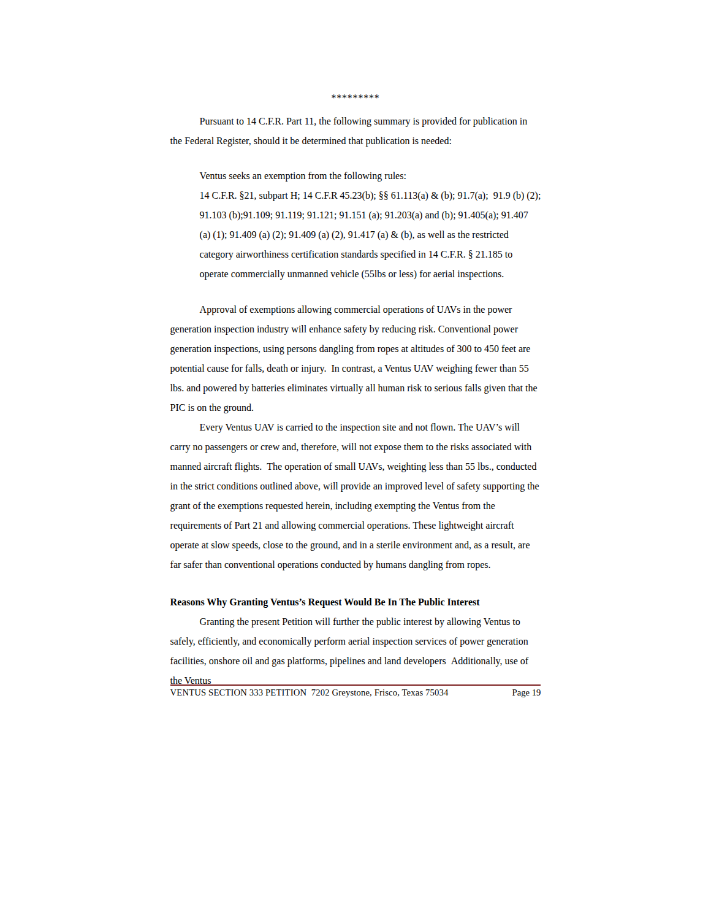*********
Pursuant to 14 C.F.R. Part 11, the following summary is provided for publication in the Federal Register, should it be determined that publication is needed:
Ventus seeks an exemption from the following rules:
14 C.F.R. §21, subpart H; 14 C.F.R 45.23(b); §§ 61.113(a) & (b); 91.7(a); 91.9 (b) (2); 91.103 (b);91.109; 91.119; 91.121; 91.151 (a); 91.203(a) and (b); 91.405(a); 91.407 (a) (1); 91.409 (a) (2); 91.409 (a) (2), 91.417 (a) & (b), as well as the restricted category airworthiness certification standards specified in 14 C.F.R. § 21.185 to operate commercially unmanned vehicle (55lbs or less) for aerial inspections.
Approval of exemptions allowing commercial operations of UAVs in the power generation inspection industry will enhance safety by reducing risk. Conventional power generation inspections, using persons dangling from ropes at altitudes of 300 to 450 feet are potential cause for falls, death or injury. In contrast, a Ventus UAV weighing fewer than 55 lbs. and powered by batteries eliminates virtually all human risk to serious falls given that the PIC is on the ground.
Every Ventus UAV is carried to the inspection site and not flown. The UAV’s will carry no passengers or crew and, therefore, will not expose them to the risks associated with manned aircraft flights. The operation of small UAVs, weighting less than 55 lbs., conducted in the strict conditions outlined above, will provide an improved level of safety supporting the grant of the exemptions requested herein, including exempting the Ventus from the requirements of Part 21 and allowing commercial operations. These lightweight aircraft operate at slow speeds, close to the ground, and in a sterile environment and, as a result, are far safer than conventional operations conducted by humans dangling from ropes.
Reasons Why Granting Ventus’s Request Would Be In The Public Interest
Granting the present Petition will further the public interest by allowing Ventus to safely, efficiently, and economically perform aerial inspection services of power generation facilities, onshore oil and gas platforms, pipelines and land developers Additionally, use of the Ventus
VENTUS SECTION 333 PETITION 7202 Greystone, Frisco, Texas 75034 Page 19